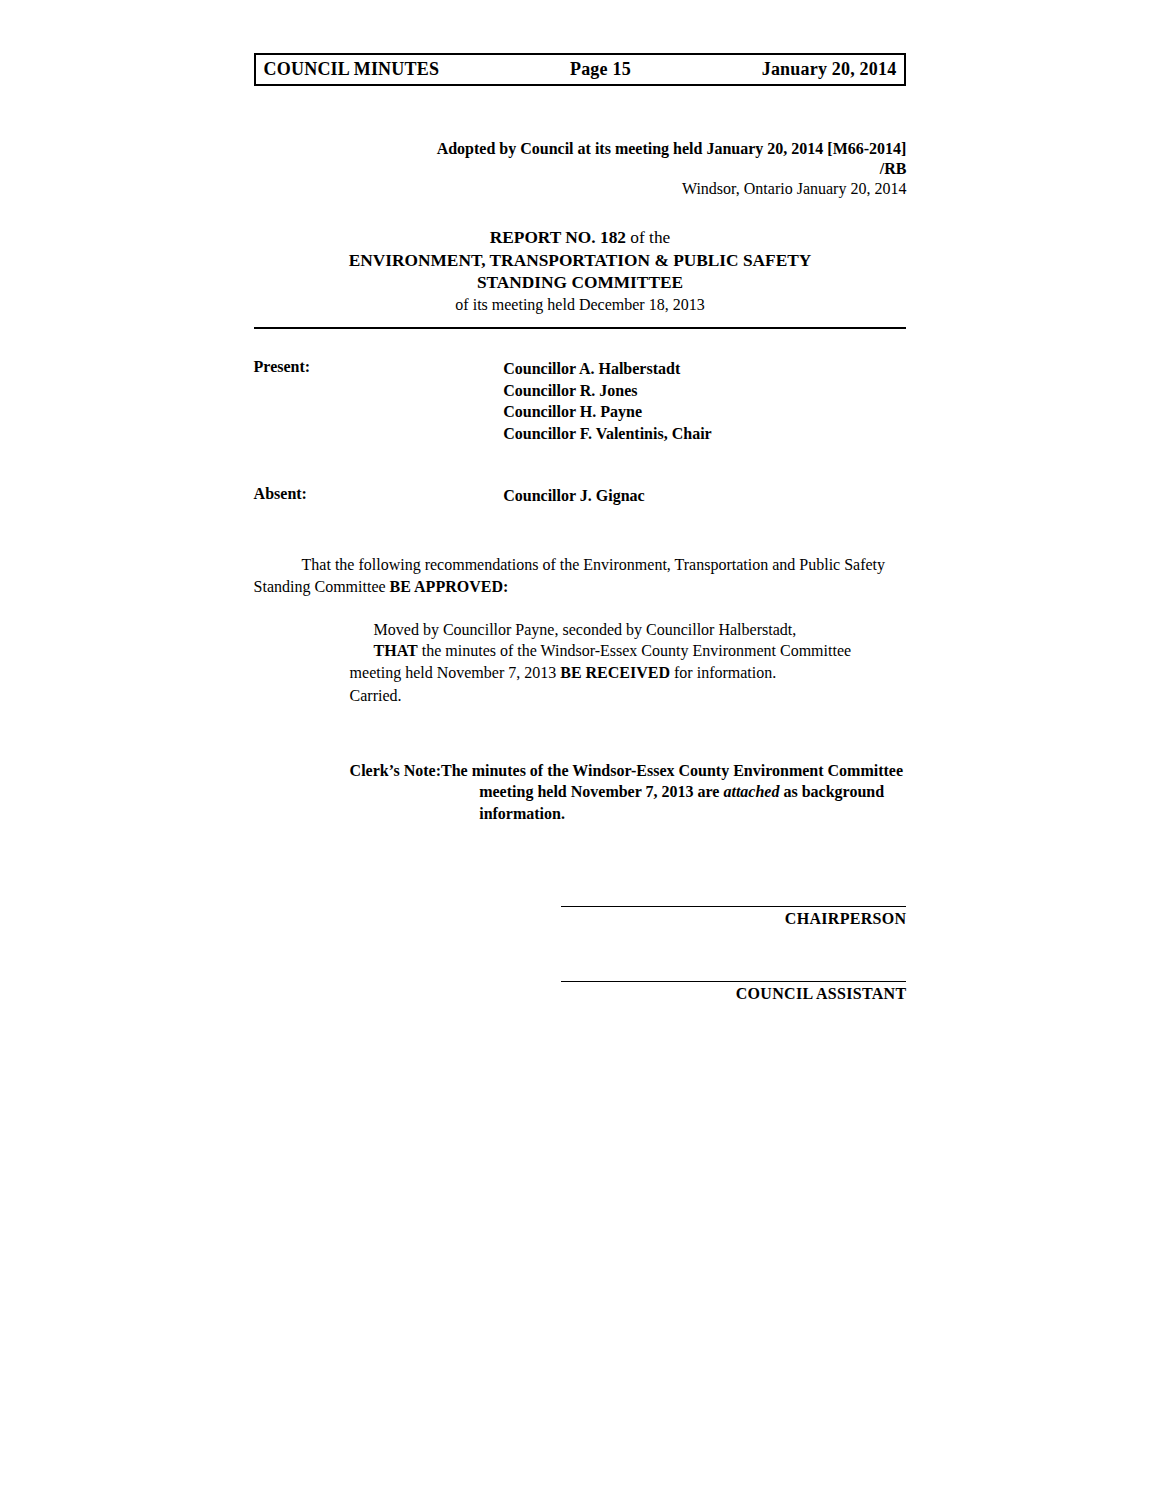COUNCIL MINUTES Page 15 January 20, 2014
Adopted by Council at its meeting held January 20, 2014 [M66-2014]
/RB
Windsor, Ontario January 20, 2014
REPORT NO. 182 of the
ENVIRONMENT, TRANSPORTATION & PUBLIC SAFETY
STANDING COMMITTEE
of its meeting held December 18, 2013
| Present: | Councillor A. Halberstadt Councillor R. Jones Councillor H. Payne Councillor F. Valentinis, Chair |
| Absent: | Councillor J. Gignac |
That the following recommendations of the Environment, Transportation and Public Safety Standing Committee BE APPROVED:
Moved by Councillor Payne, seconded by Councillor Halberstadt,
THAT the minutes of the Windsor-Essex County Environment Committee meeting held November 7, 2013 BE RECEIVED for information.
Carried.
Clerk’s Note:The minutes of the Windsor-Essex County Environment Committee
meeting held November 7, 2013 are attached as background information.
CHAIRPERSON
COUNCIL ASSISTANT